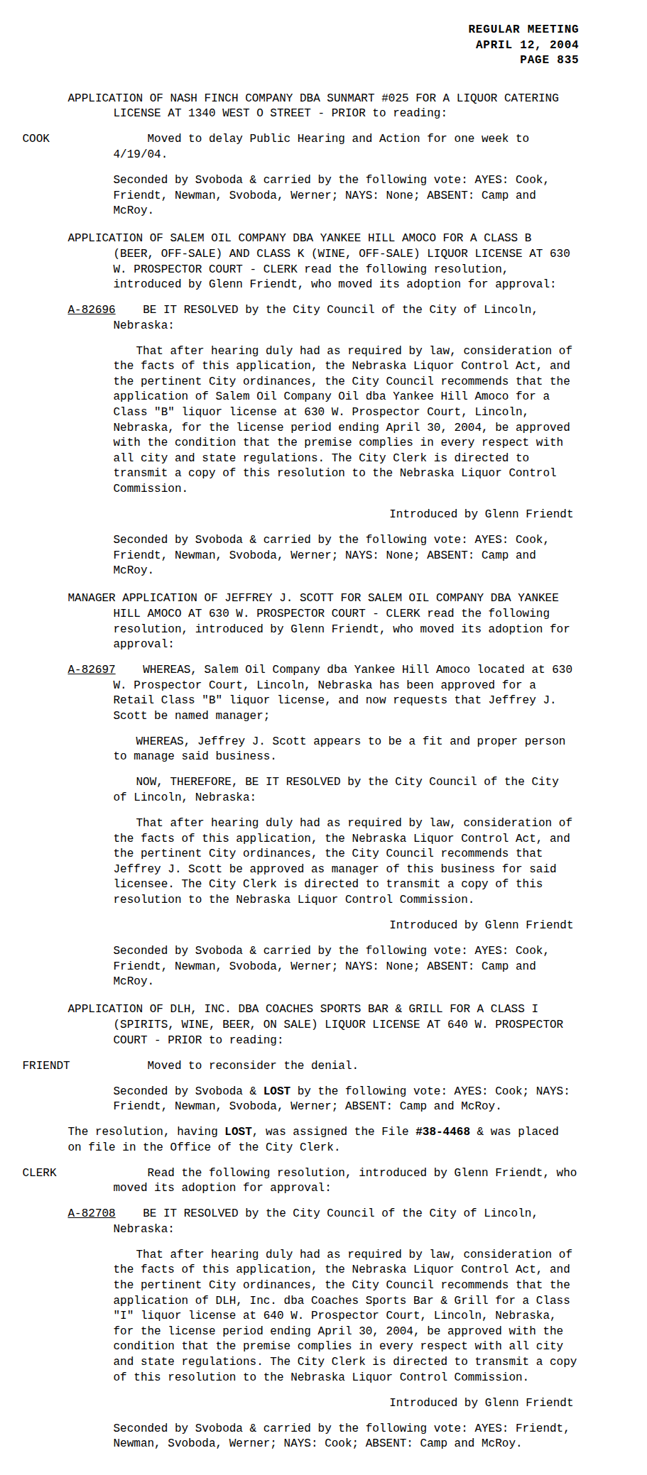REGULAR MEETING
APRIL 12, 2004
PAGE 835
APPLICATION OF NASH FINCH COMPANY DBA SUNMART #025 FOR A LIQUOR CATERING LICENSE AT 1340 WEST O STREET - PRIOR to reading:
COOKMoved to delay Public Hearing and Action for one week to 4/19/04.
Seconded by Svoboda & carried by the following vote: AYES: Cook, Friendt, Newman, Svoboda, Werner; NAYS: None; ABSENT: Camp and McRoy.
APPLICATION OF SALEM OIL COMPANY DBA YANKEE HILL AMOCO FOR A CLASS B (BEER, OFF-SALE) AND CLASS K (WINE, OFF-SALE) LIQUOR LICENSE AT 630 W. PROSPECTOR COURT - CLERK read the following resolution, introduced by Glenn Friendt, who moved its adoption for approval:
A-82696 BE IT RESOLVED by the City Council of the City of Lincoln, Nebraska:
That after hearing duly had as required by law, consideration of the facts of this application, the Nebraska Liquor Control Act, and the pertinent City ordinances, the City Council recommends that the application of Salem Oil Company Oil dba Yankee Hill Amoco for a Class "B" liquor license at 630 W. Prospector Court, Lincoln, Nebraska, for the license period ending April 30, 2004, be approved with the condition that the premise complies in every respect with all city and state regulations. The City Clerk is directed to transmit a copy of this resolution to the Nebraska Liquor Control Commission.
Introduced by Glenn Friendt
Seconded by Svoboda & carried by the following vote: AYES: Cook, Friendt, Newman, Svoboda, Werner; NAYS: None; ABSENT: Camp and McRoy.
MANAGER APPLICATION OF JEFFREY J. SCOTT FOR SALEM OIL COMPANY DBA YANKEE HILL AMOCO AT 630 W. PROSPECTOR COURT - CLERK read the following resolution, introduced by Glenn Friendt, who moved its adoption for approval:
A-82697 WHEREAS, Salem Oil Company dba Yankee Hill Amoco located at 630 W. Prospector Court, Lincoln, Nebraska has been approved for a Retail Class "B" liquor license, and now requests that Jeffrey J. Scott be named manager;
WHEREAS, Jeffrey J. Scott appears to be a fit and proper person to manage said business.
NOW, THEREFORE, BE IT RESOLVED by the City Council of the City of Lincoln, Nebraska:
That after hearing duly had as required by law, consideration of the facts of this application, the Nebraska Liquor Control Act, and the pertinent City ordinances, the City Council recommends that Jeffrey J. Scott be approved as manager of this business for said licensee. The City Clerk is directed to transmit a copy of this resolution to the Nebraska Liquor Control Commission.
Introduced by Glenn Friendt
Seconded by Svoboda & carried by the following vote: AYES: Cook, Friendt, Newman, Svoboda, Werner; NAYS: None; ABSENT: Camp and McRoy.
APPLICATION OF DLH, INC. DBA COACHES SPORTS BAR & GRILL FOR A CLASS I (SPIRITS, WINE, BEER, ON SALE) LIQUOR LICENSE AT 640 W. PROSPECTOR COURT - PRIOR to reading:
FRIENDTMoved to reconsider the denial.
Seconded by Svoboda & LOST by the following vote: AYES: Cook; NAYS: Friendt, Newman, Svoboda, Werner; ABSENT: Camp and McRoy.
The resolution, having LOST, was assigned the File #38-4468 & was placed on file in the Office of the City Clerk.
CLERKRead the following resolution, introduced by Glenn Friendt, who moved its adoption for approval:
A-82708 BE IT RESOLVED by the City Council of the City of Lincoln, Nebraska:
That after hearing duly had as required by law, consideration of the facts of this application, the Nebraska Liquor Control Act, and the pertinent City ordinances, the City Council recommends that the application of DLH, Inc. dba Coaches Sports Bar & Grill for a Class "I" liquor license at 640 W. Prospector Court, Lincoln, Nebraska, for the license period ending April 30, 2004, be approved with the condition that the premise complies in every respect with all city and state regulations. The City Clerk is directed to transmit a copy of this resolution to the Nebraska Liquor Control Commission.
Introduced by Glenn Friendt
Seconded by Svoboda & carried by the following vote: AYES: Friendt, Newman, Svoboda, Werner; NAYS: Cook; ABSENT: Camp and McRoy.